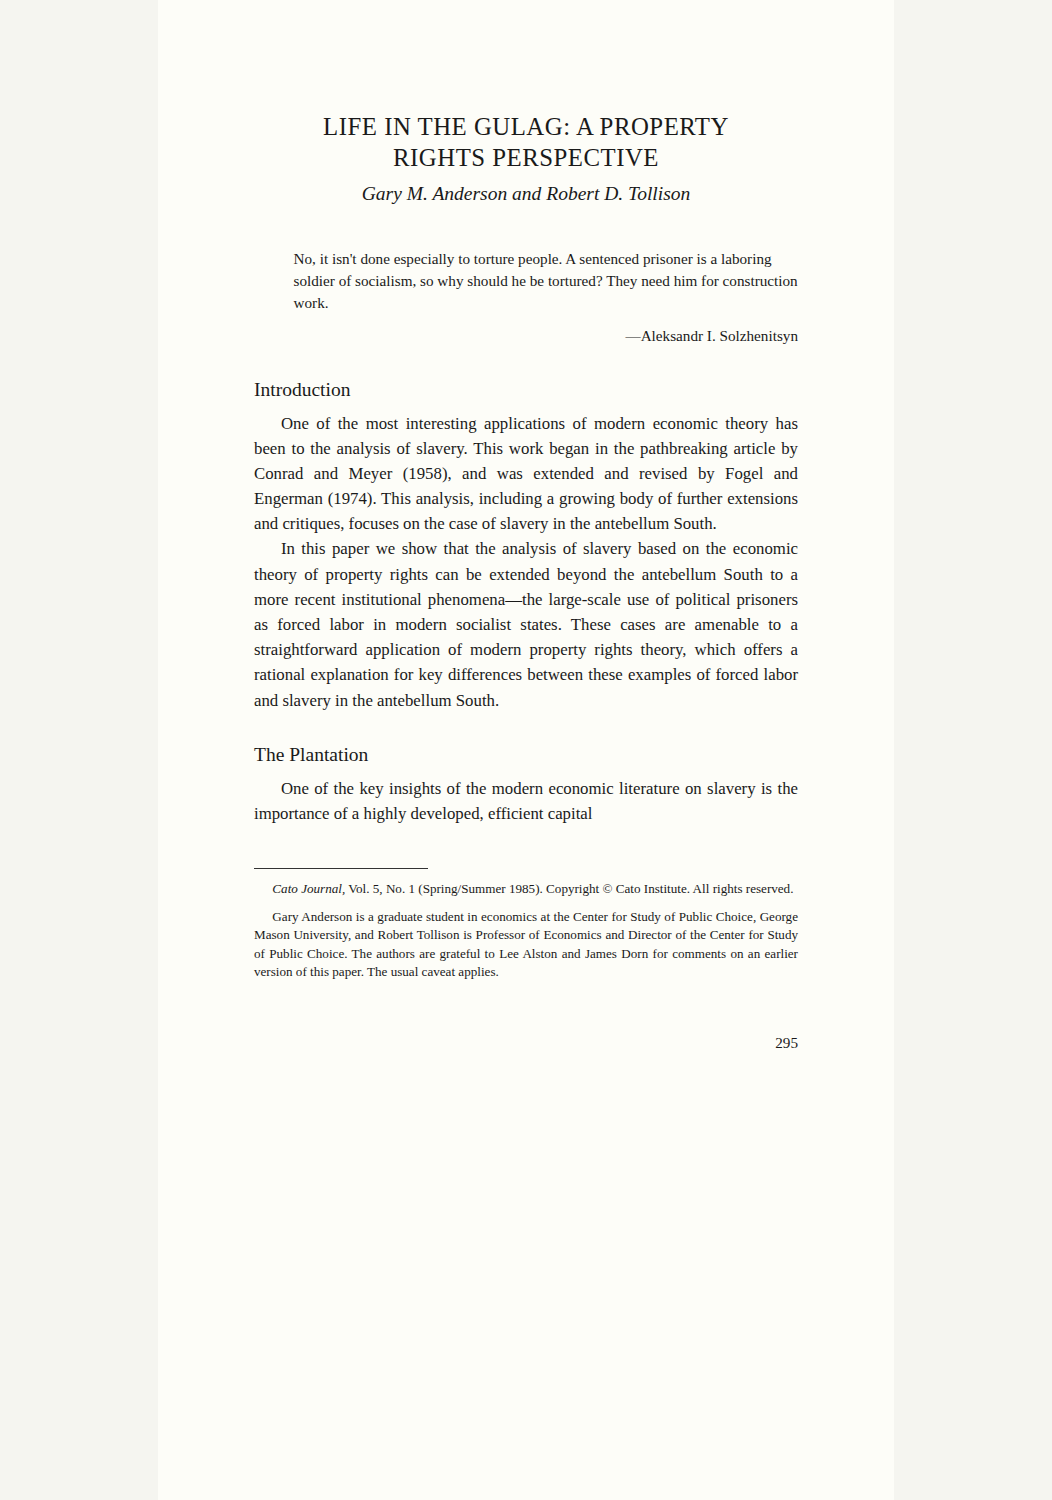LIFE IN THE GULAG: A PROPERTY
RIGHTS PERSPECTIVE
Gary M. Anderson and Robert D. Tollison
No, it isn't done especially to torture people. A sentenced prisoner is a laboring soldier of socialism, so why should he be tortured? They need him for construction work.
—Aleksandr I. Solzhenitsyn
Introduction
One of the most interesting applications of modern economic theory has been to the analysis of slavery. This work began in the pathbreaking article by Conrad and Meyer (1958), and was extended and revised by Fogel and Engerman (1974). This analysis, including a growing body of further extensions and critiques, focuses on the case of slavery in the antebellum South.
In this paper we show that the analysis of slavery based on the economic theory of property rights can be extended beyond the antebellum South to a more recent institutional phenomena—the large-scale use of political prisoners as forced labor in modern socialist states. These cases are amenable to a straightforward application of modern property rights theory, which offers a rational explanation for key differences between these examples of forced labor and slavery in the antebellum South.
The Plantation
One of the key insights of the modern economic literature on slavery is the importance of a highly developed, efficient capital
Cato Journal, Vol. 5, No. 1 (Spring/Summer 1985). Copyright © Cato Institute. All rights reserved.
Gary Anderson is a graduate student in economics at the Center for Study of Public Choice, George Mason University, and Robert Tollison is Professor of Economics and Director of the Center for Study of Public Choice. The authors are grateful to Lee Alston and James Dorn for comments on an earlier version of this paper. The usual caveat applies.
295